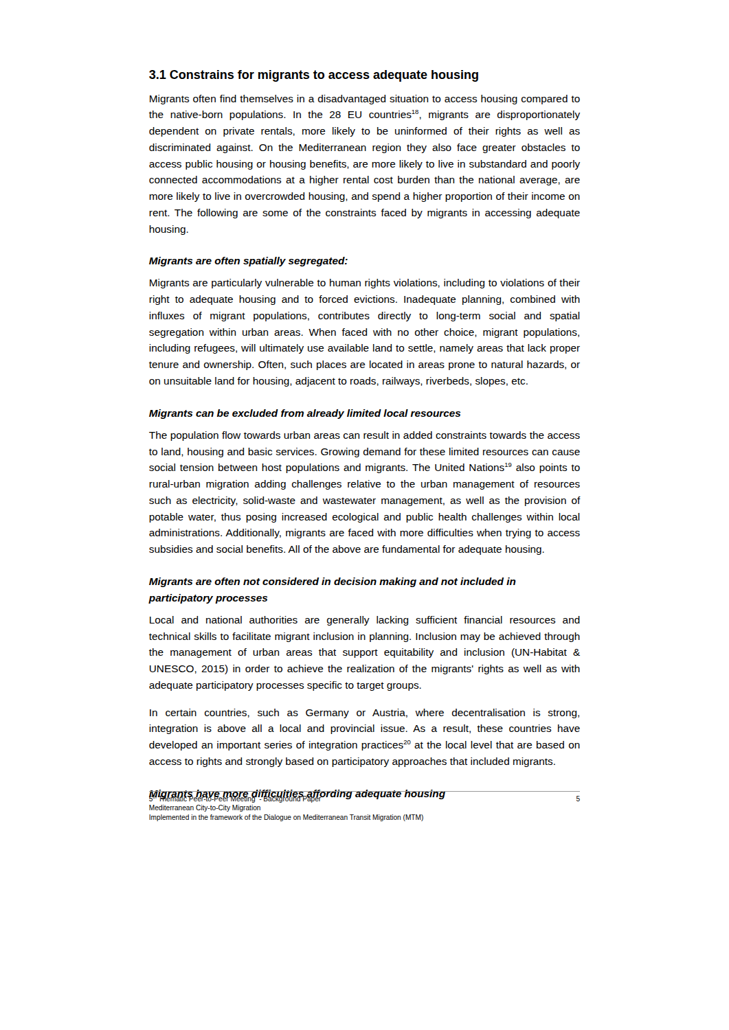3.1 Constrains for migrants to access adequate housing
Migrants often find themselves in a disadvantaged situation to access housing compared to the native-born populations. In the 28 EU countries18, migrants are disproportionately dependent on private rentals, more likely to be uninformed of their rights as well as discriminated against. On the Mediterranean region they also face greater obstacles to access public housing or housing benefits, are more likely to live in substandard and poorly connected accommodations at a higher rental cost burden than the national average, are more likely to live in overcrowded housing, and spend a higher proportion of their income on rent. The following are some of the constraints faced by migrants in accessing adequate housing.
Migrants are often spatially segregated:
Migrants are particularly vulnerable to human rights violations, including to violations of their right to adequate housing and to forced evictions. Inadequate planning, combined with influxes of migrant populations, contributes directly to long-term social and spatial segregation within urban areas. When faced with no other choice, migrant populations, including refugees, will ultimately use available land to settle, namely areas that lack proper tenure and ownership. Often, such places are located in areas prone to natural hazards, or on unsuitable land for housing, adjacent to roads, railways, riverbeds, slopes, etc.
Migrants can be excluded from already limited local resources
The population flow towards urban areas can result in added constraints towards the access to land, housing and basic services. Growing demand for these limited resources can cause social tension between host populations and migrants. The United Nations19 also points to rural-urban migration adding challenges relative to the urban management of resources such as electricity, solid-waste and wastewater management, as well as the provision of potable water, thus posing increased ecological and public health challenges within local administrations. Additionally, migrants are faced with more difficulties when trying to access subsidies and social benefits. All of the above are fundamental for adequate housing.
Migrants are often not considered in decision making and not included in participatory processes
Local and national authorities are generally lacking sufficient financial resources and technical skills to facilitate migrant inclusion in planning. Inclusion may be achieved through the management of urban areas that support equitability and inclusion (UN-Habitat & UNESCO, 2015) in order to achieve the realization of the migrants' rights as well as with adequate participatory processes specific to target groups.
In certain countries, such as Germany or Austria, where decentralisation is strong, integration is above all a local and provincial issue. As a result, these countries have developed an important series of integration practices20 at the local level that are based on access to rights and strongly based on participatory approaches that included migrants.
Migrants have more difficulties affording adequate housing
5th Thematic Peer-to-Peer Meeting - Background Paper
Mediterranean City-to-City Migration
Implemented in the framework of the Dialogue on Mediterranean Transit Migration (MTM)
5